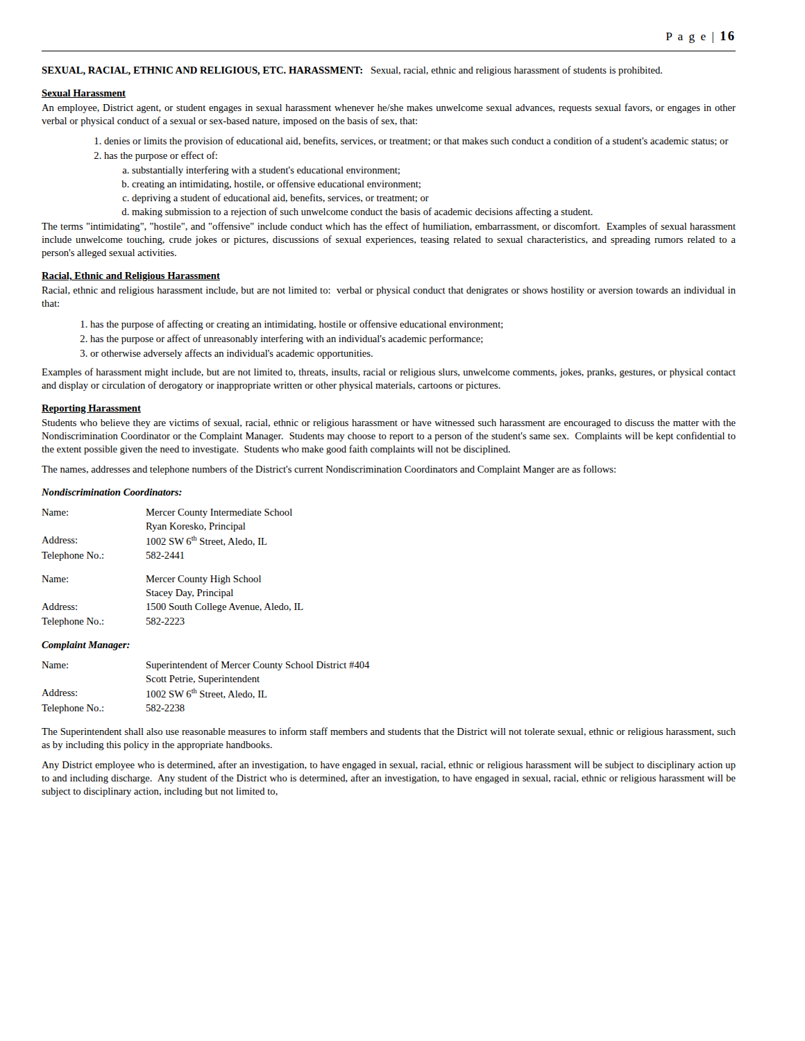P a g e | 16
SEXUAL, RACIAL, ETHNIC AND RELIGIOUS, ETC. HARASSMENT:
Sexual, racial, ethnic and religious harassment of students is prohibited.
Sexual Harassment
An employee, District agent, or student engages in sexual harassment whenever he/she makes unwelcome sexual advances, requests sexual favors, or engages in other verbal or physical conduct of a sexual or sex-based nature, imposed on the basis of sex, that:
denies or limits the provision of educational aid, benefits, services, or treatment; or that makes such conduct a condition of a student's academic status; or
has the purpose or effect of:
substantially interfering with a student's educational environment;
creating an intimidating, hostile, or offensive educational environment;
depriving a student of educational aid, benefits, services, or treatment; or
making submission to a rejection of such unwelcome conduct the basis of academic decisions affecting a student.
The terms "intimidating", "hostile", and "offensive" include conduct which has the effect of humiliation, embarrassment, or discomfort. Examples of sexual harassment include unwelcome touching, crude jokes or pictures, discussions of sexual experiences, teasing related to sexual characteristics, and spreading rumors related to a person's alleged sexual activities.
Racial, Ethnic and Religious Harassment
Racial, ethnic and religious harassment include, but are not limited to: verbal or physical conduct that denigrates or shows hostility or aversion towards an individual in that:
has the purpose of affecting or creating an intimidating, hostile or offensive educational environment;
has the purpose or affect of unreasonably interfering with an individual's academic performance;
or otherwise adversely affects an individual's academic opportunities.
Examples of harassment might include, but are not limited to, threats, insults, racial or religious slurs, unwelcome comments, jokes, pranks, gestures, or physical contact and display or circulation of derogatory or inappropriate written or other physical materials, cartoons or pictures.
Reporting Harassment
Students who believe they are victims of sexual, racial, ethnic or religious harassment or have witnessed such harassment are encouraged to discuss the matter with the Nondiscrimination Coordinator or the Complaint Manager. Students may choose to report to a person of the student's same sex. Complaints will be kept confidential to the extent possible given the need to investigate. Students who make good faith complaints will not be disciplined.
The names, addresses and telephone numbers of the District's current Nondiscrimination Coordinators and Complaint Manger are as follows:
Nondiscrimination Coordinators:
| Name: | Mercer County Intermediate School |
| | Ryan Koresko, Principal |
| Address: | 1002 SW 6 th Street, Aledo, IL |
| Telephone No.: | 582-2441 |
| Name: | Mercer County High School |
| | Stacey Day, Principal |
| Address: | 1500 South College Avenue, Aledo, IL |
| Telephone No.: | 582-2223 |
Complaint Manager:
| Name: | Superintendent of Mercer County School District #404 |
| | Scott Petrie, Superintendent |
| Address: | 1002 SW 6 th Street, Aledo, IL |
| Telephone No.: | 582-2238 |
The Superintendent shall also use reasonable measures to inform staff members and students that the District will not tolerate sexual, ethnic or religious harassment, such as by including this policy in the appropriate handbooks.
Any District employee who is determined, after an investigation, to have engaged in sexual, racial, ethnic or religious harassment will be subject to disciplinary action up to and including discharge. Any student of the District who is determined, after an investigation, to have engaged in sexual, racial, ethnic or religious harassment will be subject to disciplinary action, including but not limited to,